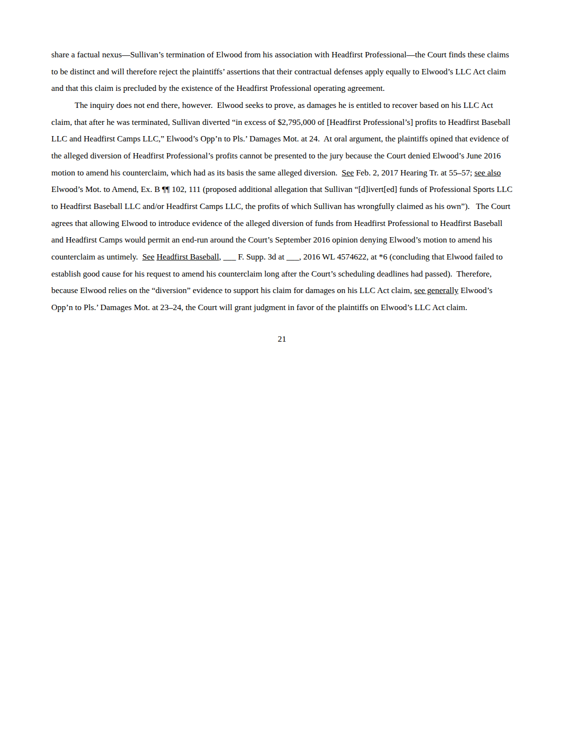share a factual nexus—Sullivan’s termination of Elwood from his association with Headfirst Professional—the Court finds these claims to be distinct and will therefore reject the plaintiffs’ assertions that their contractual defenses apply equally to Elwood’s LLC Act claim and that this claim is precluded by the existence of the Headfirst Professional operating agreement.
The inquiry does not end there, however. Elwood seeks to prove, as damages he is entitled to recover based on his LLC Act claim, that after he was terminated, Sullivan diverted “in excess of $2,795,000 of [Headfirst Professional’s] profits to Headfirst Baseball LLC and Headfirst Camps LLC,” Elwood’s Opp’n to Pls.’ Damages Mot. at 24. At oral argument, the plaintiffs opined that evidence of the alleged diversion of Headfirst Professional’s profits cannot be presented to the jury because the Court denied Elwood’s June 2016 motion to amend his counterclaim, which had as its basis the same alleged diversion. See Feb. 2, 2017 Hearing Tr. at 55–57; see also Elwood’s Mot. to Amend, Ex. B ¶¶ 102, 111 (proposed additional allegation that Sullivan “[d]ivert[ed] funds of Professional Sports LLC to Headfirst Baseball LLC and/or Headfirst Camps LLC, the profits of which Sullivan has wrongfully claimed as his own”). The Court agrees that allowing Elwood to introduce evidence of the alleged diversion of funds from Headfirst Professional to Headfirst Baseball and Headfirst Camps would permit an end-run around the Court’s September 2016 opinion denying Elwood’s motion to amend his counterclaim as untimely. See Headfirst Baseball, ___ F. Supp. 3d at ___, 2016 WL 4574622, at *6 (concluding that Elwood failed to establish good cause for his request to amend his counterclaim long after the Court’s scheduling deadlines had passed). Therefore, because Elwood relies on the “diversion” evidence to support his claim for damages on his LLC Act claim, see generally Elwood’s Opp’n to Pls.’ Damages Mot. at 23–24, the Court will grant judgment in favor of the plaintiffs on Elwood’s LLC Act claim.
21